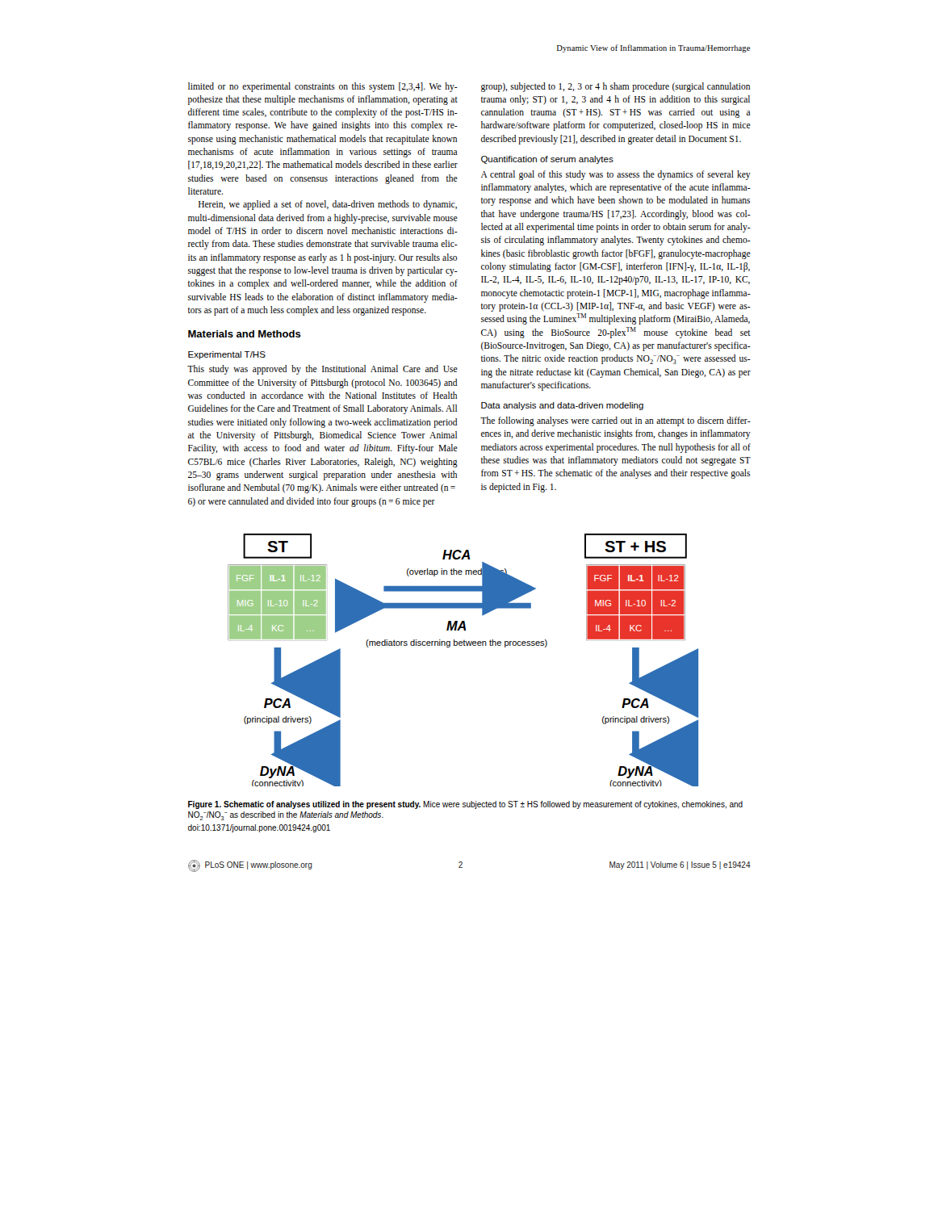Dynamic View of Inflammation in Trauma/Hemorrhage
limited or no experimental constraints on this system [2,3,4]. We hypothesize that these multiple mechanisms of inflammation, operating at different time scales, contribute to the complexity of the post-T/HS inflammatory response. We have gained insights into this complex response using mechanistic mathematical models that recapitulate known mechanisms of acute inflammation in various settings of trauma [17,18,19,20,21,22]. The mathematical models described in these earlier studies were based on consensus interactions gleaned from the literature.
Herein, we applied a set of novel, data-driven methods to dynamic, multi-dimensional data derived from a highly-precise, survivable mouse model of T/HS in order to discern novel mechanistic interactions directly from data. These studies demonstrate that survivable trauma elicits an inflammatory response as early as 1 h post-injury. Our results also suggest that the response to low-level trauma is driven by particular cytokines in a complex and well-ordered manner, while the addition of survivable HS leads to the elaboration of distinct inflammatory mediators as part of a much less complex and less organized response.
Materials and Methods
Experimental T/HS
This study was approved by the Institutional Animal Care and Use Committee of the University of Pittsburgh (protocol No. 1003645) and was conducted in accordance with the National Institutes of Health Guidelines for the Care and Treatment of Small Laboratory Animals. All studies were initiated only following a two-week acclimatization period at the University of Pittsburgh, Biomedical Science Tower Animal Facility, with access to food and water ad libitum. Fifty-four Male C57BL/6 mice (Charles River Laboratories, Raleigh, NC) weighting 25–30 grams underwent surgical preparation under anesthesia with isoflurane and Nembutal (70 mg/K). Animals were either untreated (n = 6) or were cannulated and divided into four groups (n = 6 mice per
group), subjected to 1, 2, 3 or 4 h sham procedure (surgical cannulation trauma only; ST) or 1, 2, 3 and 4 h of HS in addition to this surgical cannulation trauma (ST + HS). ST + HS was carried out using a hardware/software platform for computerized, closed-loop HS in mice described previously [21], described in greater detail in Document S1.
Quantification of serum analytes
A central goal of this study was to assess the dynamics of several key inflammatory analytes, which are representative of the acute inflammatory response and which have been shown to be modulated in humans that have undergone trauma/HS [17,23]. Accordingly, blood was collected at all experimental time points in order to obtain serum for analysis of circulating inflammatory analytes. Twenty cytokines and chemokines (basic fibroblastic growth factor [bFGF], granulocyte-macrophage colony stimulating factor [GM-CSF], interferon [IFN]-γ, IL-1α, IL-1β, IL-2, IL-4, IL-5, IL-6, IL-10, IL-12p40/p70, IL-13, IL-17, IP-10, KC, monocyte chemotactic protein-1 [MCP-1], MIG, macrophage inflammatory protein-1α (CCL-3) [MIP-1α], TNF-α, and basic VEGF) were assessed using the LuminexTM multiplexing platform (MiraiBio, Alameda, CA) using the BioSource 20-plexTM mouse cytokine bead set (BioSource-Invitrogen, San Diego, CA) as per manufacturer's specifications. The nitric oxide reaction products NO2−/NO3− were assessed using the nitrate reductase kit (Cayman Chemical, San Diego, CA) as per manufacturer's specifications.
Data analysis and data-driven modeling
The following analyses were carried out in an attempt to discern differences in, and derive mechanistic insights from, changes in inflammatory mediators across experimental procedures. The null hypothesis for all of these studies was that inflammatory mediators could not segregate ST from ST + HS. The schematic of the analyses and their respective goals is depicted in Fig. 1.
ST FGF IL-1 IL-12 MIG IL-10 IL-2 IL-4 KC … ST + HS FGF IL-1 IL-12 MIG IL-10 IL-2 IL-4 KC … HCA (overlap in the mediators) MA (mediators discerning between the processes) PCA (principal drivers) PCA (principal drivers) DyNA (connectivity) DyNA (connectivity)
Figure 1. Schematic of analyses utilized in the present study. Mice were subjected to ST ± HS followed by measurement of cytokines, chemokines, and NO2−/NO3− as described in the Materials and Methods. doi:10.1371/journal.pone.0019424.g001
PLoS ONE | www.plosone.org
2
May 2011 | Volume 6 | Issue 5 | e19424